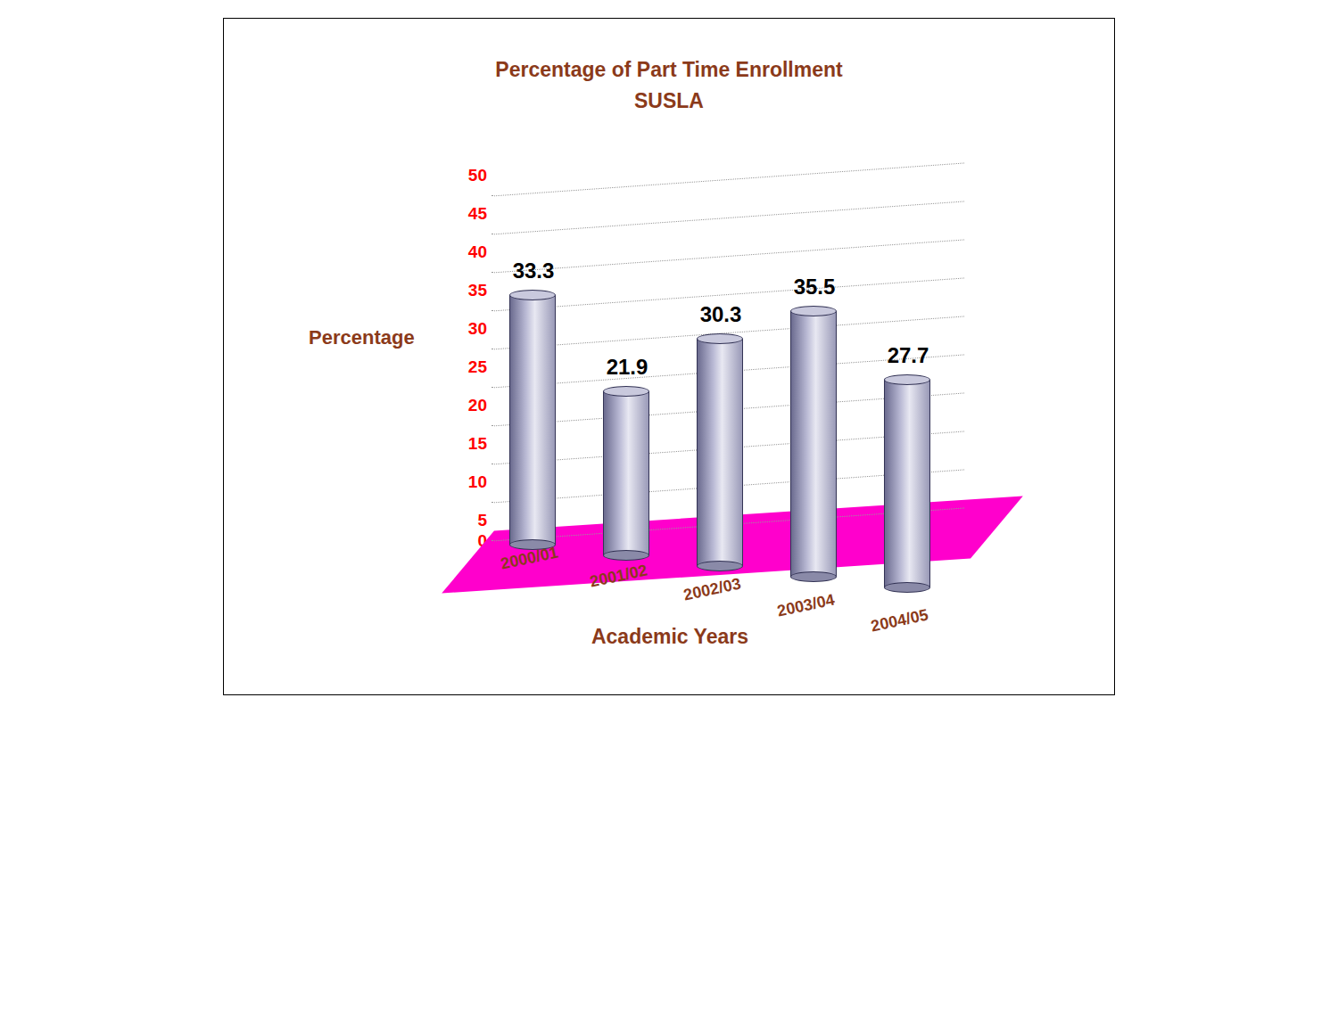Percentage of Part Time Enrollment
SUSLA
Percentage
50 45 40 35 30 25 20 15 10 5 0
33.3
21.9
30.3
35.5
27.7
2000/01
2001/02
2002/03
2003/04
2004/05
Academic Years